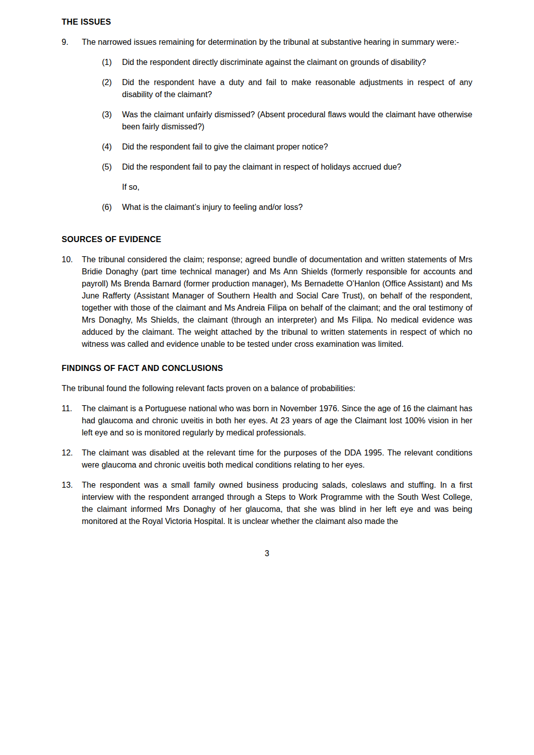THE ISSUES
9.
The narrowed issues remaining for determination by the tribunal at substantive hearing in summary were:-
(1)
Did the respondent directly discriminate against the claimant on grounds of disability?
(2)
Did the respondent have a duty and fail to make reasonable adjustments in respect of any disability of the claimant?
(3)
Was the claimant unfairly dismissed? (Absent procedural flaws would the claimant have otherwise been fairly dismissed?)
(4)
Did the respondent fail to give the claimant proper notice?
(5)
Did the respondent fail to pay the claimant in respect of holidays accrued due?
If so,
(6)
What is the claimant’s injury to feeling and/or loss?
SOURCES OF EVIDENCE
10.
The tribunal considered the claim; response; agreed bundle of documentation and written statements of Mrs Bridie Donaghy (part time technical manager) and Ms Ann Shields (formerly responsible for accounts and payroll) Ms Brenda Barnard (former production manager), Ms Bernadette O’Hanlon (Office Assistant) and Ms June Rafferty (Assistant Manager of Southern Health and Social Care Trust), on behalf of the respondent, together with those of the claimant and Ms Andreia Filipa on behalf of the claimant; and the oral testimony of Mrs Donaghy, Ms Shields, the claimant (through an interpreter) and Ms Filipa. No medical evidence was adduced by the claimant. The weight attached by the tribunal to written statements in respect of which no witness was called and evidence unable to be tested under cross examination was limited.
FINDINGS OF FACT AND CONCLUSIONS
The tribunal found the following relevant facts proven on a balance of probabilities:
11.
The claimant is a Portuguese national who was born in November 1976. Since the age of 16 the claimant has had glaucoma and chronic uveitis in both her eyes. At 23 years of age the Claimant lost 100% vision in her left eye and so is monitored regularly by medical professionals.
12.
The claimant was disabled at the relevant time for the purposes of the DDA 1995. The relevant conditions were glaucoma and chronic uveitis both medical conditions relating to her eyes.
13.
The respondent was a small family owned business producing salads, coleslaws and stuffing. In a first interview with the respondent arranged through a Steps to Work Programme with the South West College, the claimant informed Mrs Donaghy of her glaucoma, that she was blind in her left eye and was being monitored at the Royal Victoria Hospital. It is unclear whether the claimant also made the
3